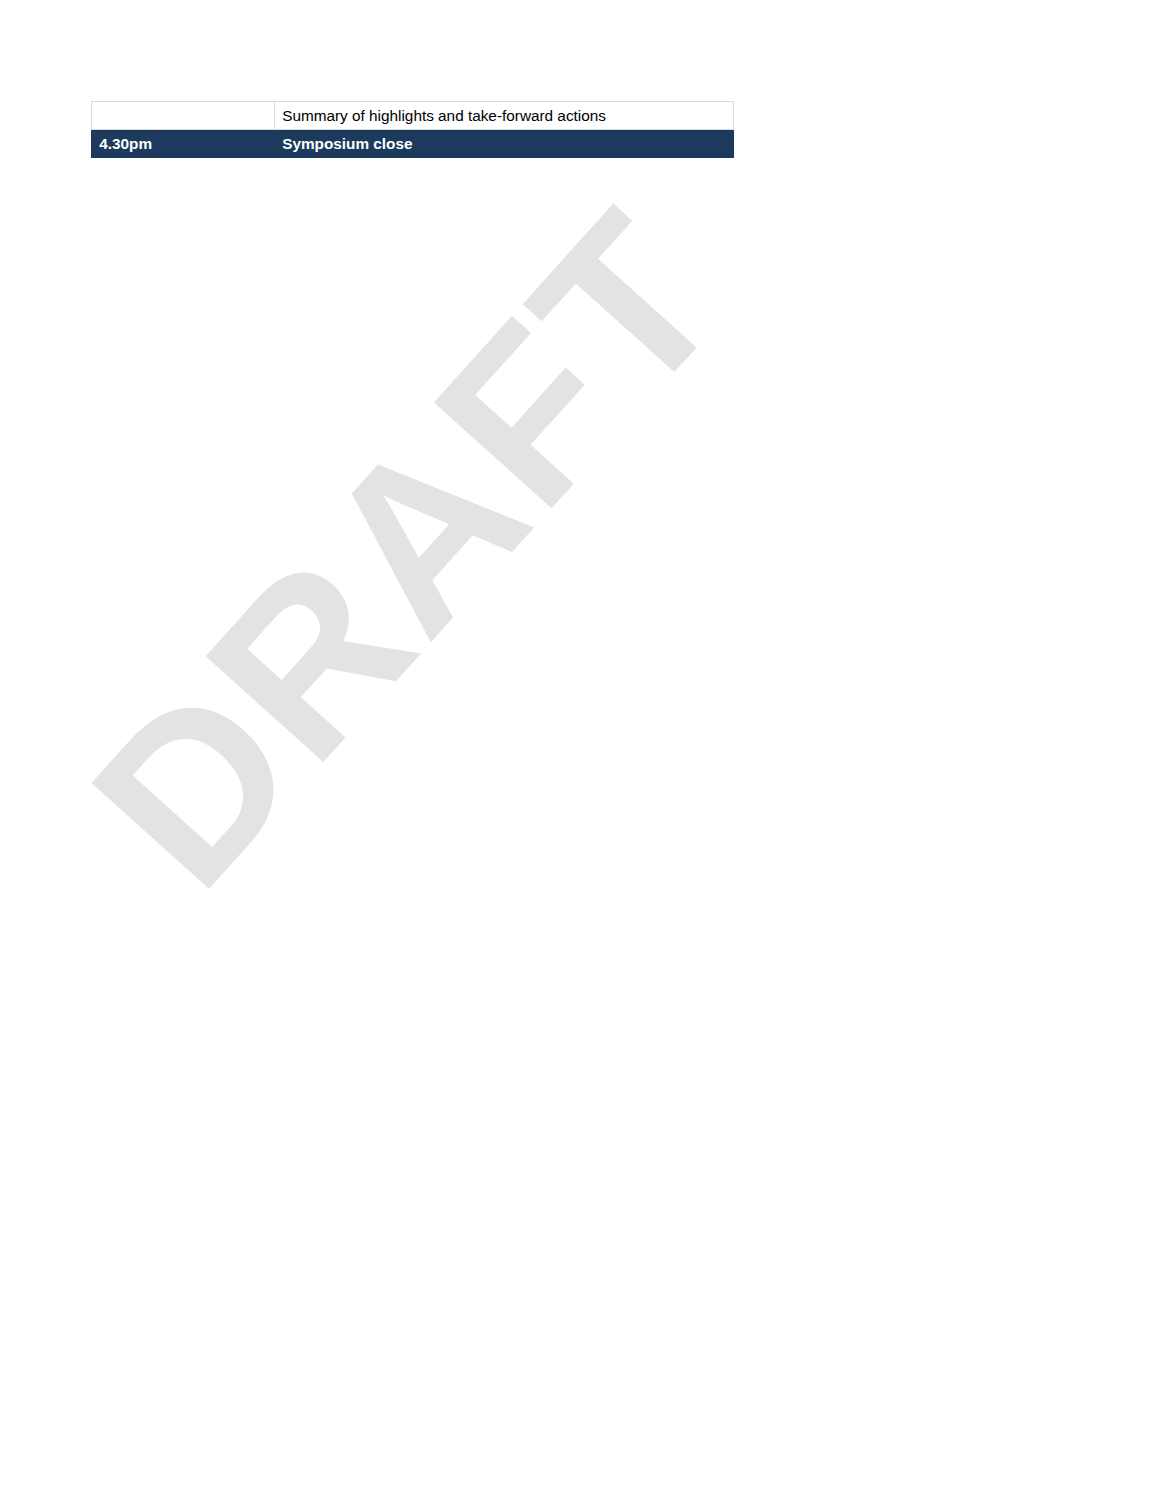DRAFT
| | Summary of highlights and take-forward actions |
| 4.30pm | Symposium close |